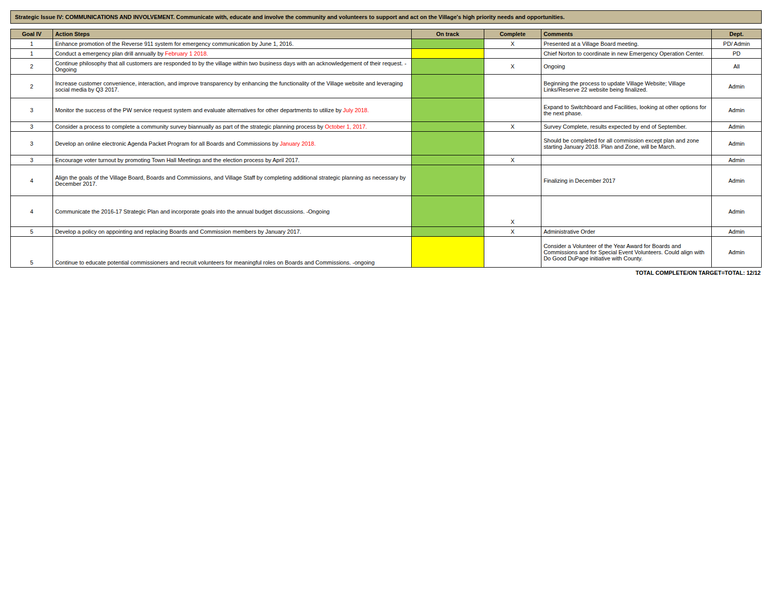Strategic Issue IV: COMMUNICATIONS AND INVOLVEMENT. Communicate with, educate and involve the community and volunteers to support and act on the Village's high priority needs and opportunities.
| Goal IV | Action Steps | On track | Complete | Comments | Dept. |
| --- | --- | --- | --- | --- | --- |
| 1 | Enhance promotion of the Reverse 911 system for emergency communication by June 1, 2016. | | X | Presented at a Village Board meeting. | PD/ Admin |
| 1 | Conduct a emergency plan drill annually by February 1 2018. | | | Chief Norton to coordinate in new Emergency Operation Center. | PD |
| 2 | Continue philosophy that all customers are responded to by the village within two business days with an acknowledgement of their request. -Ongoing | | X | Ongoing | All |
| 2 | Increase customer convenience, interaction, and improve transparency by enhancing the functionality of the Village website and leveraging social media by Q3 2017. | | | Beginning the process to update Village Website; Village Links/Reserve 22 website being finalized. | Admin |
| 3 | Monitor the success of the PW service request system and evaluate alternatives for other departments to utilize by July 2018. | | | Expand to Switchboard and Facilities, looking at other options for the next phase. | Admin |
| 3 | Consider a process to complete a community survey biannually as part of the strategic planning process by October 1, 2017. | | X | Survey Complete, results expected by end of September. | Admin |
| 3 | Develop an online electronic Agenda Packet Program for all Boards and Commissions by January 2018. | | | Should be completed for all commission except plan and zone starting January 2018. Plan and Zone, will be March. | Admin |
| 3 | Encourage voter turnout by promoting Town Hall Meetings and the election process by April 2017. | | X | | Admin |
| 4 | Align the goals of the Village Board, Boards and Commissions, and Village Staff by completing additional strategic planning as necessary by December 2017. | | | Finalizing in December 2017 | Admin |
| 4 | Communicate the 2016-17 Strategic Plan and incorporate goals into the annual budget discussions. -Ongoing | | X | | Admin |
| 5 | Develop a policy on appointing and replacing Boards and Commission members by January 2017. | | X | Administrative Order | Admin |
| 5 | Continue to educate potential commissioners and recruit volunteers for meaningful roles on Boards and Commissions. -ongoing | | | Consider a Volunteer of the Year Award for Boards and Commissions and for Special Event Volunteers. Could align with Do Good DuPage initiative with County. | Admin |
TOTAL COMPLETE/ON TARGET=TOTAL: 12/12